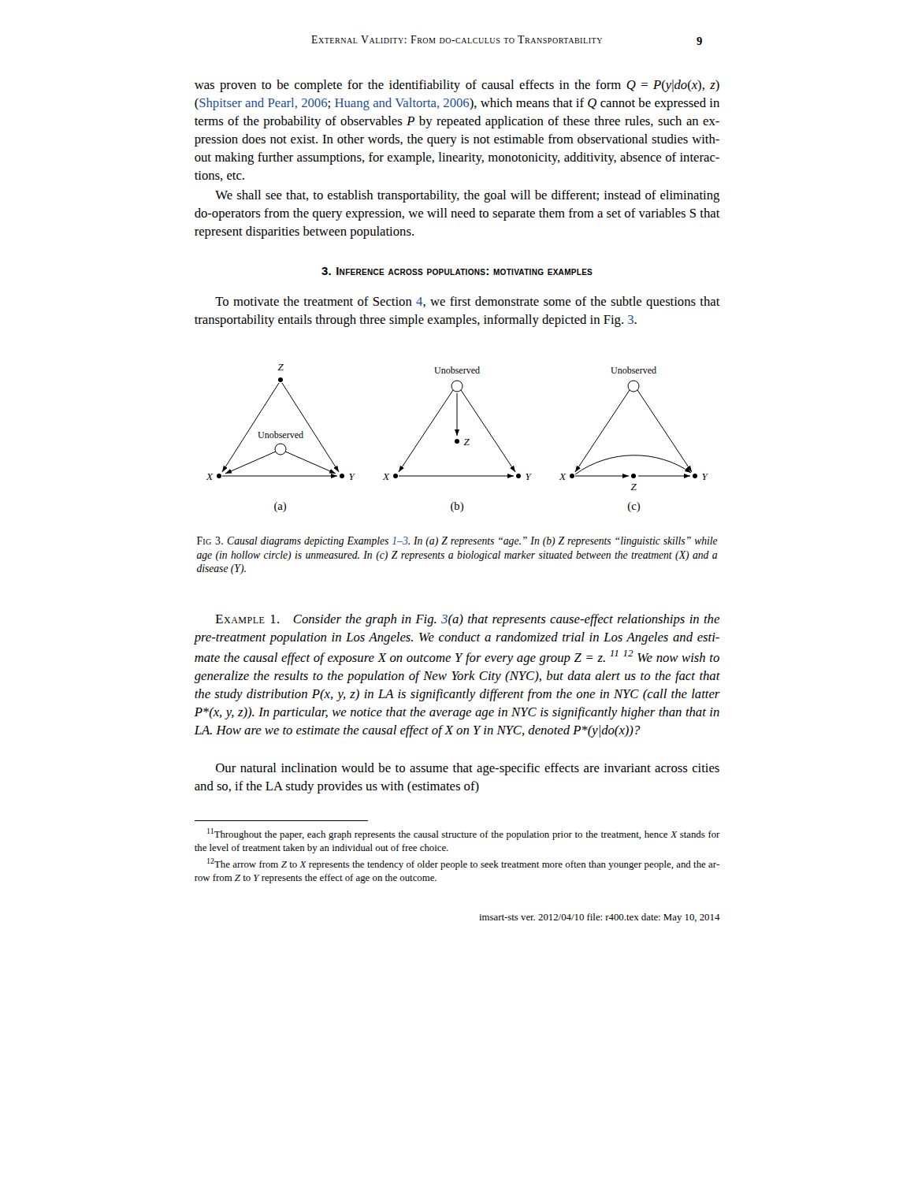External Validity: From do-calculus to Transportability 9
was proven to be complete for the identifiability of causal effects in the form Q = P(y|do(x), z) (Shpitser and Pearl, 2006; Huang and Valtorta, 2006), which means that if Q cannot be expressed in terms of the probability of observables P by repeated application of these three rules, such an expression does not exist. In other words, the query is not estimable from observational studies without making further assumptions, for example, linearity, monotonicity, additivity, absence of interactions, etc.
We shall see that, to establish transportability, the goal will be different; instead of eliminating do-operators from the query expression, we will need to separate them from a set of variables S that represent disparities between populations.
3. Inference across populations: motivating examples
To motivate the treatment of Section 4, we first demonstrate some of the subtle questions that transportability entails through three simple examples, informally depicted in Fig. 3.
Z Unobserved X Y
(a)
Unobserved Z X Y
(b)
Unobserved X Y Z
(c)
Fig 3. Causal diagrams depicting Examples 1–3. In (a) Z represents “age.” In (b) Z represents “linguistic skills” while age (in hollow circle) is unmeasured. In (c) Z represents a biological marker situated between the treatment (X) and a disease (Y).
Example 1. Consider the graph in Fig. 3(a) that represents cause-effect relationships in the pre-treatment population in Los Angeles. We conduct a randomized trial in Los Angeles and estimate the causal effect of exposure X on outcome Y for every age group Z = z. 11 12 We now wish to generalize the results to the population of New York City (NYC), but data alert us to the fact that the study distribution P(x, y, z) in LA is significantly different from the one in NYC (call the latter P*(x, y, z)). In particular, we notice that the average age in NYC is significantly higher than that in LA. How are we to estimate the causal effect of X on Y in NYC, denoted P*(y|do(x))?
Our natural inclination would be to assume that age-specific effects are invariant across cities and so, if the LA study provides us with (estimates of)
11 Throughout the paper, each graph represents the causal structure of the population prior to the treatment, hence X stands for the level of treatment taken by an individual out of free choice.
12 The arrow from Z to X represents the tendency of older people to seek treatment more often than younger people, and the arrow from Z to Y represents the effect of age on the outcome.
imsart-sts ver. 2012/04/10 file: r400.tex date: May 10, 2014